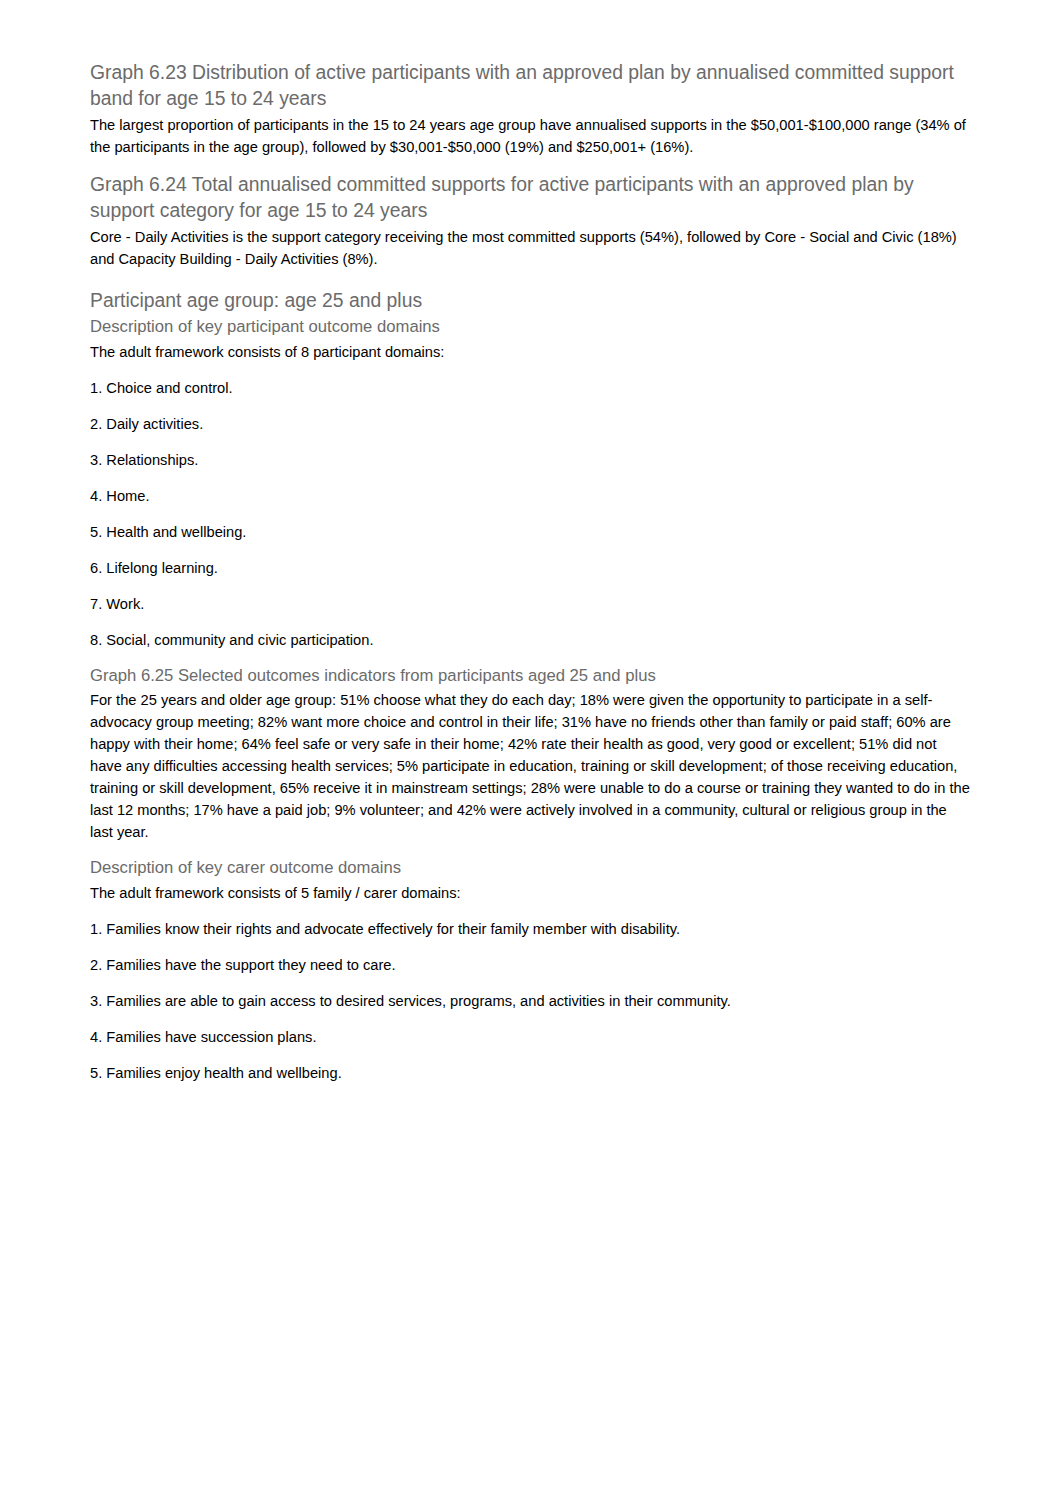Graph 6.23 Distribution of active participants with an approved plan by annualised committed support band for age 15 to 24 years
The largest proportion of participants in the 15 to 24 years age group have annualised supports in the $50,001-$100,000 range (34% of the participants in the age group), followed by $30,001-$50,000 (19%) and $250,001+ (16%).
Graph 6.24 Total annualised committed supports for active participants with an approved plan by support category for age 15 to 24 years
Core - Daily Activities is the support category receiving the most committed supports (54%), followed by Core - Social and Civic (18%) and Capacity Building - Daily Activities (8%).
Participant age group: age 25 and plus
Description of key participant outcome domains
The adult framework consists of 8 participant domains:
1. Choice and control.
2. Daily activities.
3. Relationships.
4. Home.
5. Health and wellbeing.
6. Lifelong learning.
7. Work.
8. Social, community and civic participation.
Graph 6.25 Selected outcomes indicators from participants aged 25 and plus
For the 25 years and older age group: 51% choose what they do each day; 18% were given the opportunity to participate in a self-advocacy group meeting; 82% want more choice and control in their life; 31% have no friends other than family or paid staff; 60% are happy with their home; 64% feel safe or very safe in their home; 42% rate their health as good, very good or excellent; 51% did not have any difficulties accessing health services; 5% participate in education, training or skill development; of those receiving education, training or skill development, 65% receive it in mainstream settings; 28% were unable to do a course or training they wanted to do in the last 12 months; 17% have a paid job; 9% volunteer; and 42% were actively involved in a community, cultural or religious group in the last year.
Description of key carer outcome domains
The adult framework consists of 5 family / carer domains:
1. Families know their rights and advocate effectively for their family member with disability.
2. Families have the support they need to care.
3. Families are able to gain access to desired services, programs, and activities in their community.
4. Families have succession plans.
5. Families enjoy health and wellbeing.